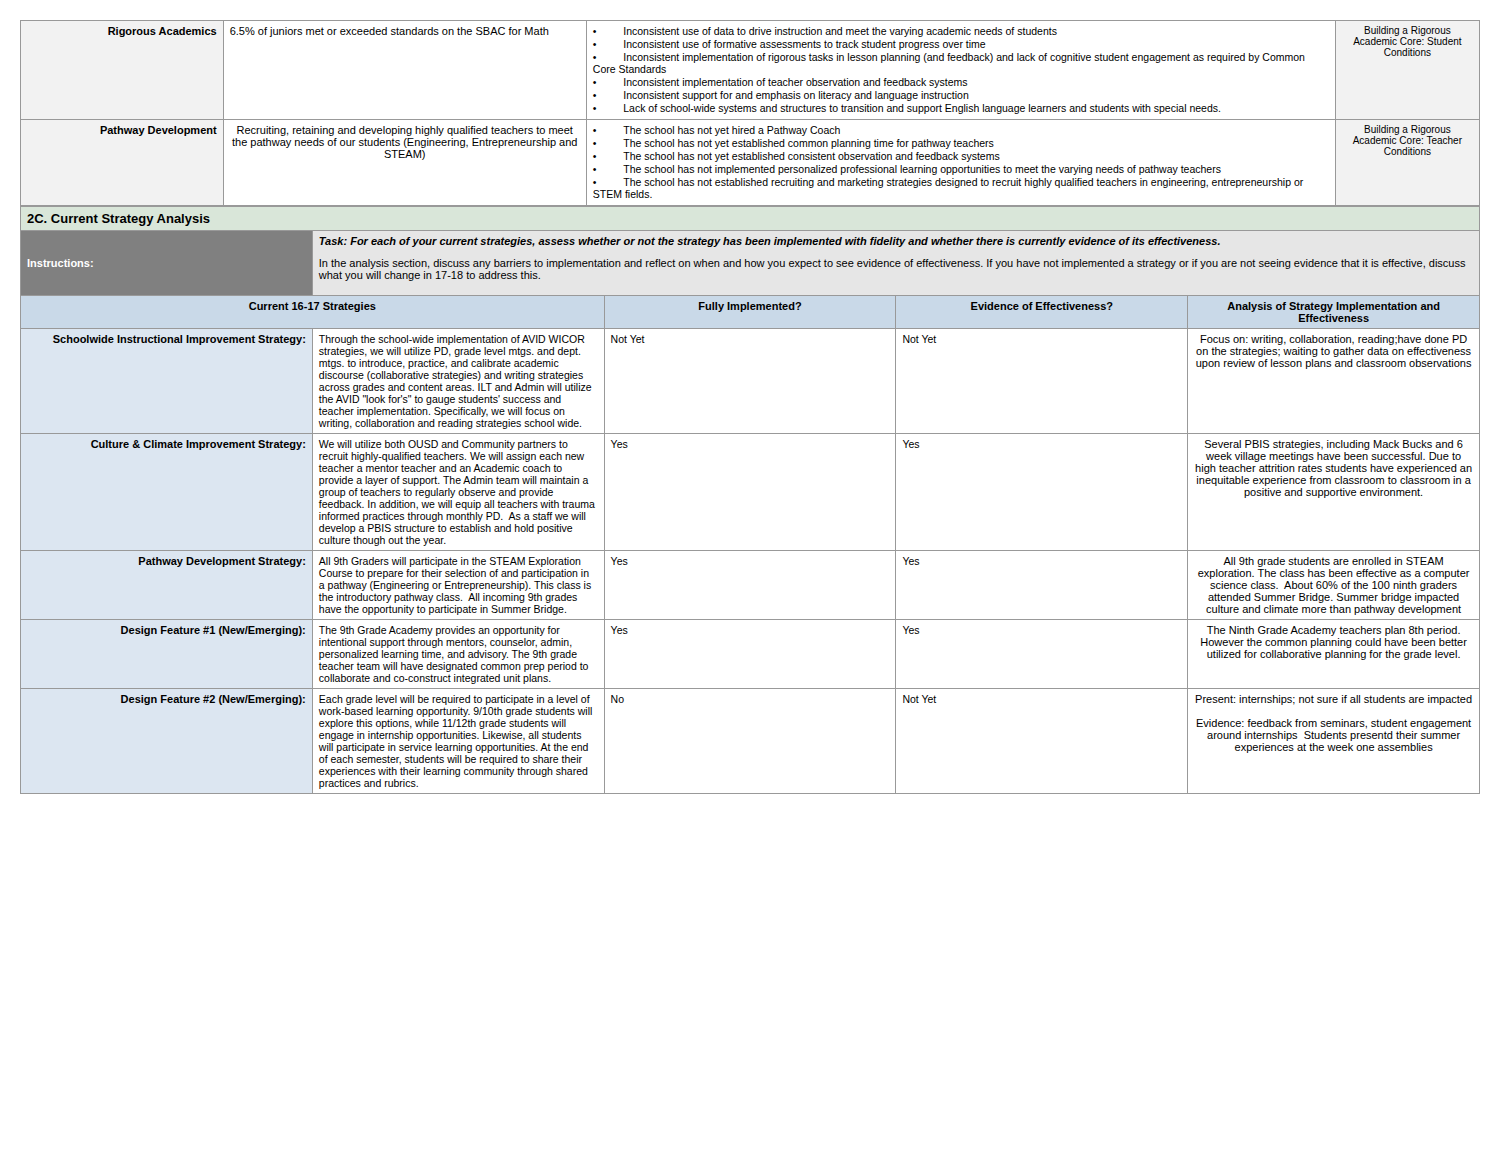| Rigorous Academics | 6.5% of juniors met or exceeded standards on the SBAC for Math | • Inconsistent use of data to drive instruction and meet the varying academic needs of students • Inconsistent use of formative assessments to track student progress over time • Inconsistent implementation of rigorous tasks in lesson planning (and feedback) and lack of cognitive student engagement as required by Common Core Standards • Inconsistent implementation of teacher observation and feedback systems • Inconsistent support for and emphasis on literacy and language instruction • Lack of school-wide systems and structures to transition and support English language learners and students with special needs. | Building a Rigorous Academic Core: Student Conditions |
| Pathway Development | Recruiting, retaining and developing highly qualified teachers to meet the pathway needs of our students (Engineering, Entrepreneurship and STEAM) | • The school has not yet hired a Pathway Coach • The school has not yet established common planning time for pathway teachers • The school has not yet established consistent observation and feedback systems • The school has not implemented personalized professional learning opportunities to meet the varying needs of pathway teachers • The school has not established recruiting and marketing strategies designed to recruit highly qualified teachers in engineering, entrepreneurship or STEM fields. | Building a Rigorous Academic Core: Teacher Conditions |
| 2C. Current Strategy Analysis |
| Instructions: | Task: For each of your current strategies, assess whether or not the strategy has been implemented with fidelity and whether there is currently evidence of its effectiveness. In the analysis section, discuss any barriers to implementation and reflect on when and how you expect to see evidence of effectiveness. If you have not implemented a strategy or if you are not seeing evidence that it is effective, discuss what you will change in 17-18 to address this. |
| Current 16-17 Strategies | Fully Implemented? | Evidence of Effectiveness? | Analysis of Strategy Implementation and Effectiveness |
| Schoolwide Instructional Improvement Strategy: | Through the school-wide implementation of AVID WICOR strategies, we will utilize PD, grade level mtgs. and dept. mtgs. to introduce, practice, and calibrate academic discourse (collaborative strategies) and writing strategies across grades and content areas. ILT and Admin will utilize the AVID "look for's" to gauge students' success and teacher implementation. Specifically, we will focus on writing, collaboration and reading strategies school wide. | Not Yet | Not Yet | Focus on: writing, collaboration, reading;have done PD on the strategies; waiting to gather data on effectiveness upon review of lesson plans and classroom observations |
| Culture & Climate Improvement Strategy: | We will utilize both OUSD and Community partners to recruit highly-qualified teachers. We will assign each new teacher a mentor teacher and an Academic coach to provide a layer of support. The Admin team will maintain a group of teachers to regularly observe and provide feedback. In addition, we will equip all teachers with trauma informed practices through monthly PD. As a staff we will develop a PBIS structure to establish and hold positive culture though out the year. | Yes | Yes | Several PBIS strategies, including Mack Bucks and 6 week village meetings have been successful. Due to high teacher attrition rates students have experienced an inequitable experience from classroom to classroom in a positive and supportive environment. |
| Pathway Development Strategy: | All 9th Graders will participate in the STEAM Exploration Course to prepare for their selection of and participation in a pathway (Engineering or Entrepreneurship). This class is the introductory pathway class. All incoming 9th grades have the opportunity to participate in Summer Bridge. | Yes | Yes | All 9th grade students are enrolled in STEAM exploration. The class has been effective as a computer science class. About 60% of the 100 ninth graders attended Summer Bridge. Summer bridge impacted culture and climate more than pathway development |
| Design Feature #1 (New/Emerging): | The 9th Grade Academy provides an opportunity for intentional support through mentors, counselor, admin, personalized learning time, and advisory. The 9th grade teacher team will have designated common prep period to collaborate and co-construct integrated unit plans. | Yes | Yes | The Ninth Grade Academy teachers plan 8th period. However the common planning could have been better utilized for collaborative planning for the grade level. |
| Design Feature #2 (New/Emerging): | Each grade level will be required to participate in a level of work-based learning opportunity. 9/10th grade students will explore this options, while 11/12th grade students will engage in internship opportunities. Likewise, all students will participate in service learning opportunities. At the end of each semester, students will be required to share their experiences with their learning community through shared practices and rubrics. | No | Not Yet | Present: internships; not sure if all students are impacted Evidence: feedback from seminars, student engagement around internships Students presentd their summer experiences at the week one assemblies |